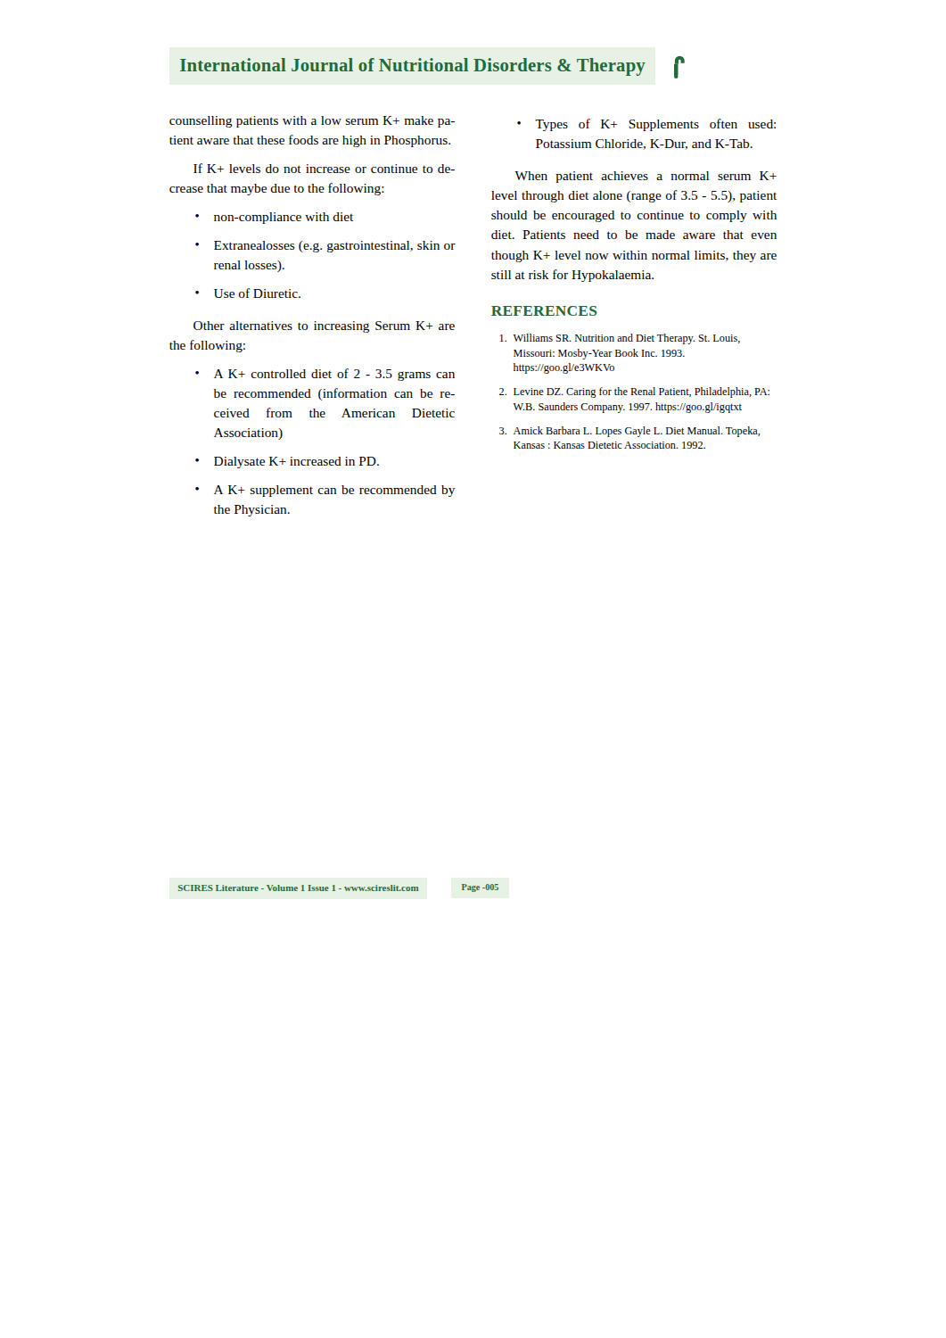International Journal of Nutritional Disorders & Therapy
counselling patients with a low serum K+ make patient aware that these foods are high in Phosphorus.
If K+ levels do not increase or continue to decrease that maybe due to the following:
non-compliance with diet
Extranealosses (e.g. gastrointestinal, skin or renal losses).
Use of Diuretic.
Other alternatives to increasing Serum K+ are the following:
A K+ controlled diet of 2 - 3.5 grams can be recommended (information can be received from the American Dietetic Association)
Dialysate K+ increased in PD.
A K+ supplement can be recommended by the Physician.
Types of K+ Supplements often used: Potassium Chloride, K-Dur, and K-Tab.
When patient achieves a normal serum K+ level through diet alone (range of 3.5 - 5.5), patient should be encouraged to continue to comply with diet. Patients need to be made aware that even though K+ level now within normal limits, they are still at risk for Hypokalaemia.
REFERENCES
Williams SR. Nutrition and Diet Therapy. St. Louis, Missouri: Mosby-Year Book Inc. 1993. https://goo.gl/e3WKVo
Levine DZ. Caring for the Renal Patient, Philadelphia, PA: W.B. Saunders Company. 1997. https://goo.gl/igqtxt
Amick Barbara L. Lopes Gayle L. Diet Manual. Topeka, Kansas : Kansas Dietetic Association. 1992.
SCIRES Literature - Volume 1 Issue 1 - www.scireslit.com
Page -005